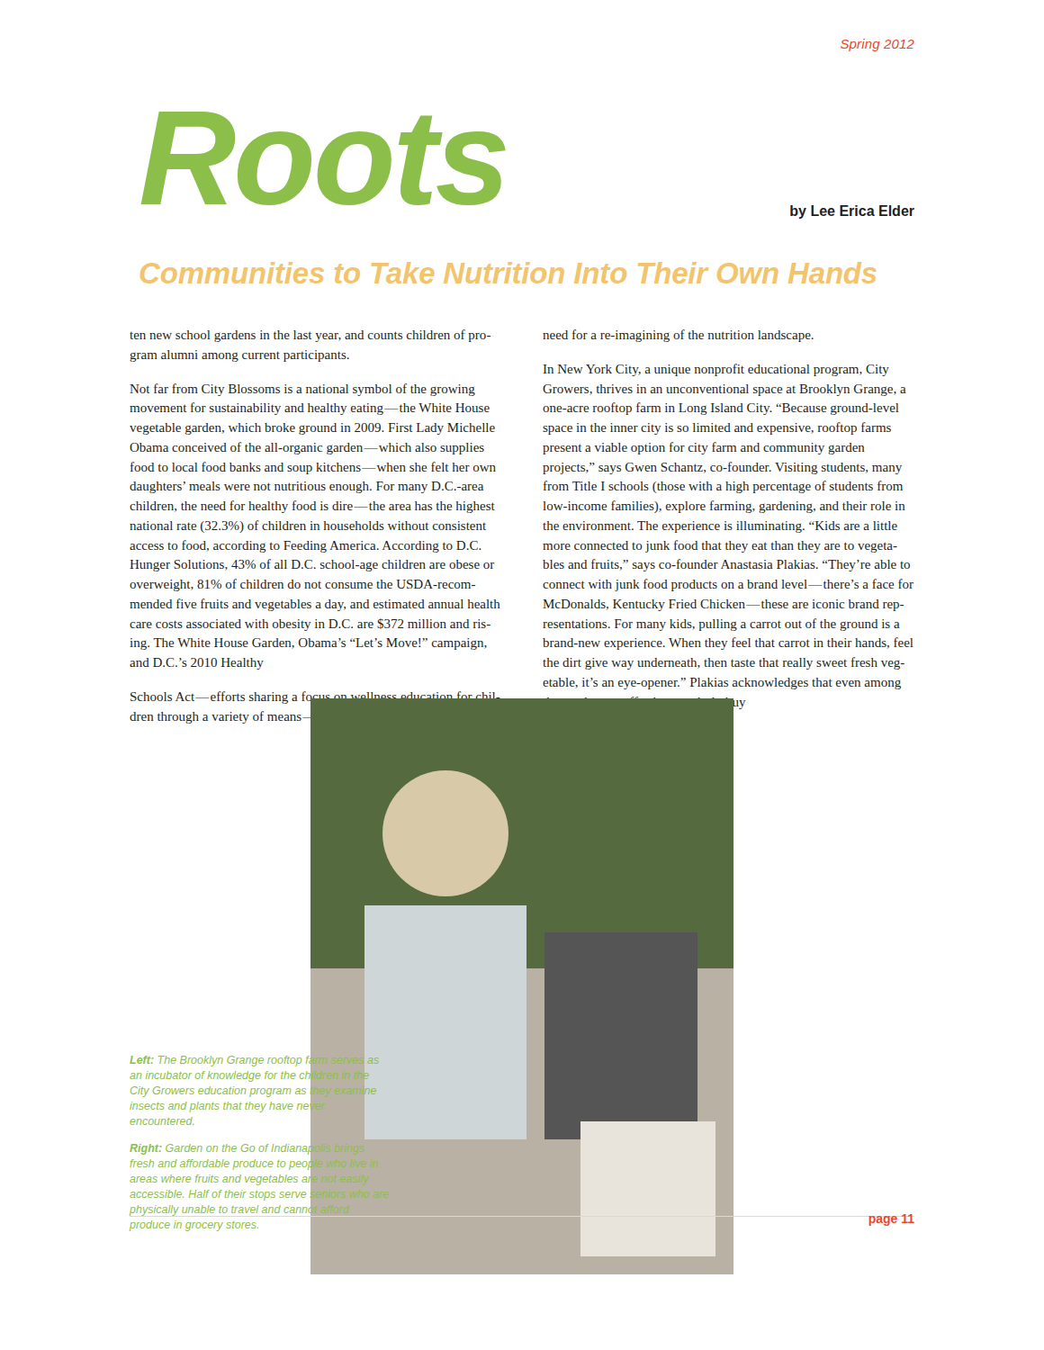Spring 2012
Roots
by Lee Erica Elder
Communities to Take Nutrition Into Their Own Hands
ten new school gardens in the last year, and counts children of program alumni among current participants.
Not far from City Blossoms is a national symbol of the growing movement for sustainability and healthy eating — the White House vegetable garden, which broke ground in 2009. First Lady Michelle Obama conceived of the all-organic garden — which also supplies food to local food banks and soup kitchens — when she felt her own daughters’ meals were not nutritious enough. For many D.C.-area children, the need for healthy food is dire — the area has the highest national rate (32.3%) of children in households without consistent access to food, according to Feeding America. According to D.C. Hunger Solutions, 43% of all D.C. school-age children are obese or overweight, 81% of children do not consume the USDA-recommended five fruits and vegetables a day, and estimated annual health care costs associated with obesity in D.C. are $372 million and rising. The White House Garden, Obama’s “Let’s Move!” campaign, and D.C.’s 2010 Healthy
Schools Act — efforts sharing a focus on wellness education for children through a variety of means — bring national attention to the need for a re-imagining of the nutrition landscape.
In New York City, a unique nonprofit educational program, City Growers, thrives in an unconventional space at Brooklyn Grange, a one-acre rooftop farm in Long Island City. “Because ground-level space in the inner city is so limited and expensive, rooftop farms present a viable option for city farm and community garden projects,” says Gwen Schantz, co-founder. Visiting students, many from Title I schools (those with a high percentage of students from low-income families), explore farming, gardening, and their role in the environment. The experience is illuminating. “Kids are a little more connected to junk food that they eat than they are to vegetables and fruits,” says co-founder Anastasia Plakias. “They’re able to connect with junk food products on a brand level — there’s a face for McDonalds, Kentucky Fried Chicken — these are iconic brand representations. For many kids, pulling a carrot out of the ground is a brand-new experience. When they feel that carrot in their hands, feel the dirt give way underneath, then taste that really sweet fresh vegetable, it’s an eye-opener.” Plakias acknowledges that even among those who can afford to regularly buy
Left: The Brooklyn Grange rooftop farm serves as an incubator of knowledge for the children in the City Growers education program as they examine insects and plants that they have never encountered.
Right: Garden on the Go of Indianapolis brings fresh and affordable produce to people who live in areas where fruits and vegetables are not easily accessible. Half of their stops serve seniors who are physically unable to travel and cannot afford produce in grocery stores.
page 11